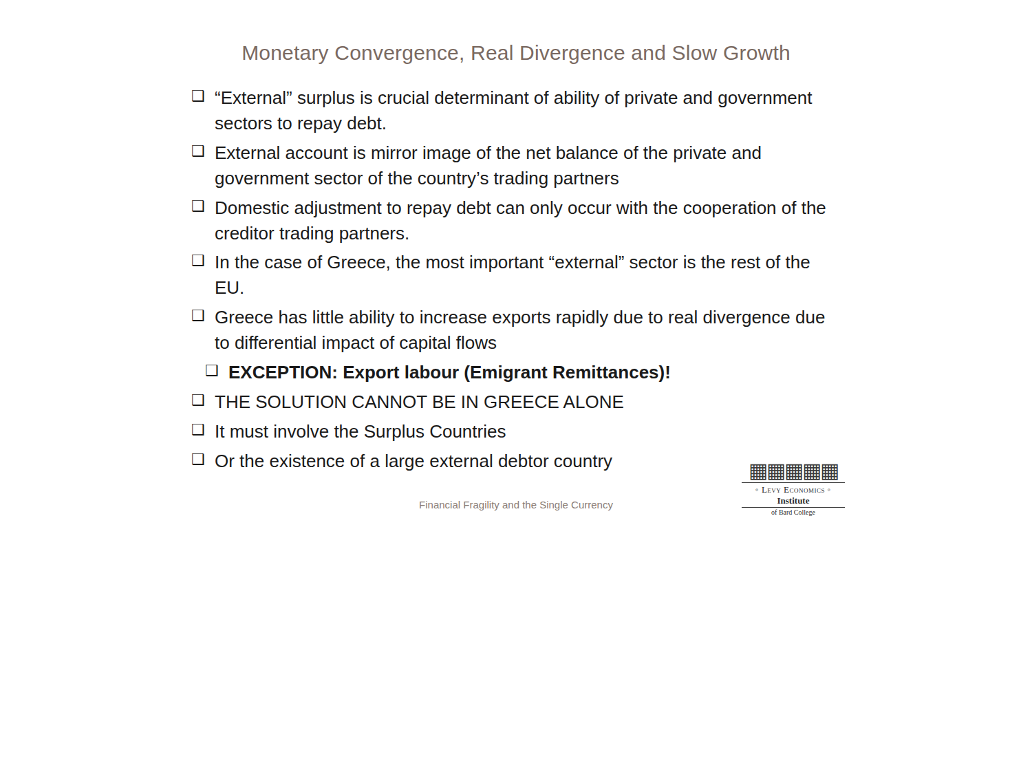Monetary Convergence, Real Divergence and Slow Growth
“External” surplus is crucial determinant of ability of private and government sectors to repay debt.
External account is mirror image of the net balance of the private and government sector of the country’s trading partners
Domestic adjustment to repay debt can only occur with the cooperation of the creditor trading partners.
In the case of Greece, the most important “external” sector is the rest of the EU.
Greece has little ability to increase exports rapidly due to real divergence due to differential impact of capital flows
EXCEPTION: Export labour (Emigrant Remittances)!
THE SOLUTION CANNOT BE IN GREECE ALONE
It must involve the Surplus Countries
Or the existence of a large external debtor country
Financial Fragility and the Single Currency
▦▦▦▦▦
◦ Levy Economics ◦
Institute
of Bard College